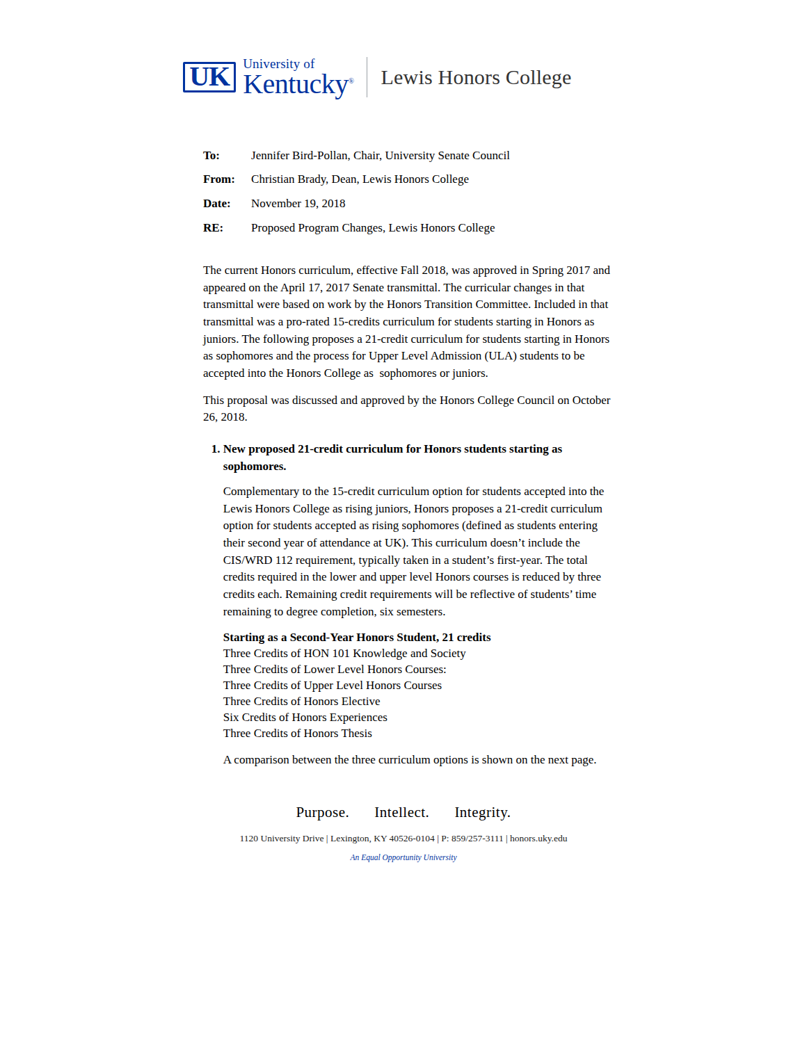UK University of Kentucky®
Lewis Honors College
| To: | Jennifer Bird-Pollan, Chair, University Senate Council |
| From: | Christian Brady, Dean, Lewis Honors College |
| Date: | November 19, 2018 |
| RE: | Proposed Program Changes, Lewis Honors College |
The current Honors curriculum, effective Fall 2018, was approved in Spring 2017 and appeared on the April 17, 2017 Senate transmittal. The curricular changes in that transmittal were based on work by the Honors Transition Committee. Included in that transmittal was a pro-rated 15-credits curriculum for students starting in Honors as juniors. The following proposes a 21-credit curriculum for students starting in Honors as sophomores and the process for Upper Level Admission (ULA) students to be accepted into the Honors College as sophomores or juniors.
This proposal was discussed and approved by the Honors College Council on October 26, 2018.
New proposed 21-credit curriculum for Honors students starting as sophomores.
Complementary to the 15-credit curriculum option for students accepted into the Lewis Honors College as rising juniors, Honors proposes a 21-credit curriculum option for students accepted as rising sophomores (defined as students entering their second year of attendance at UK). This curriculum doesn’t include the CIS/WRD 112 requirement, typically taken in a student’s first-year. The total credits required in the lower and upper level Honors courses is reduced by three credits each. Remaining credit requirements will be reflective of students’ time remaining to degree completion, six semesters.
Starting as a Second-Year Honors Student, 21 credits
Three Credits of HON 101 Knowledge and Society
Three Credits of Lower Level Honors Courses:
Three Credits of Upper Level Honors Courses
Three Credits of Honors Elective
Six Credits of Honors Experiences
Three Credits of Honors Thesis
A comparison between the three curriculum options is shown on the next page.
Purpose. Intellect. Integrity.
1120 University Drive | Lexington, KY 40526-0104 | P: 859/257-3111 | honors.uky.edu
An Equal Opportunity University